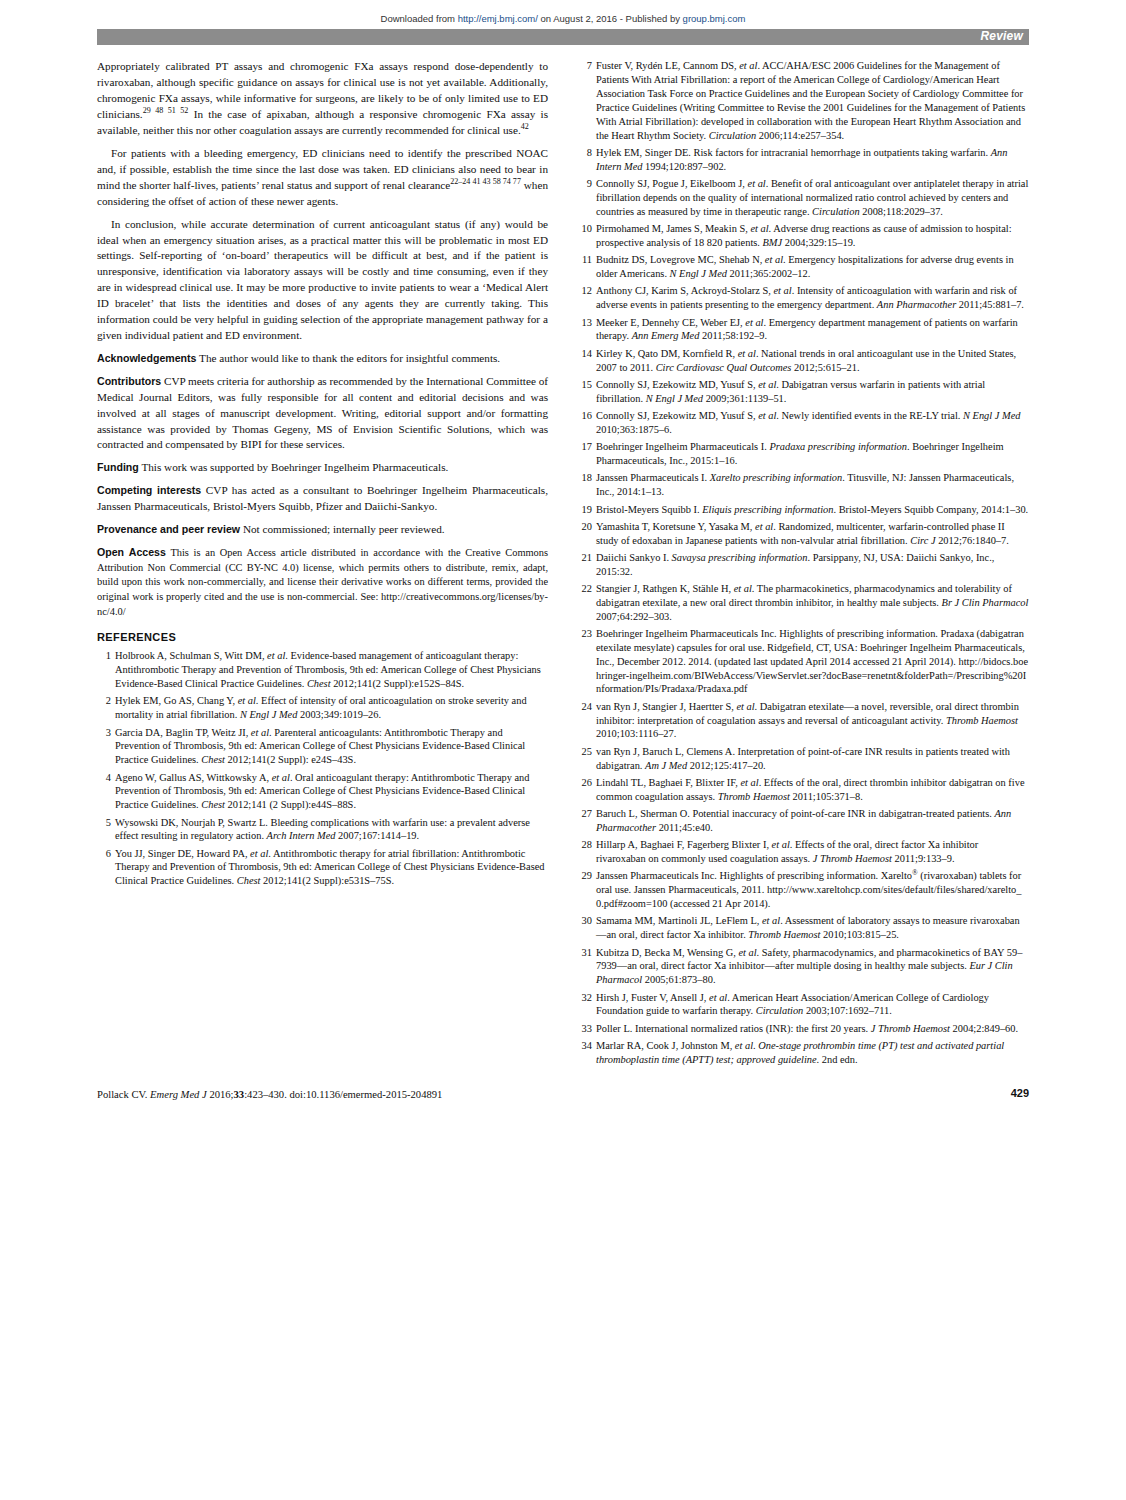Downloaded from http://emj.bmj.com/ on August 2, 2016 - Published by group.bmj.com
Review
Appropriately calibrated PT assays and chromogenic FXa assays respond dose-dependently to rivaroxaban, although specific guidance on assays for clinical use is not yet available. Additionally, chromogenic FXa assays, while informative for surgeons, are likely to be of only limited use to ED clinicians.29 48 51 52 In the case of apixaban, although a responsive chromogenic FXa assay is available, neither this nor other coagulation assays are currently recommended for clinical use.42
For patients with a bleeding emergency, ED clinicians need to identify the prescribed NOAC and, if possible, establish the time since the last dose was taken. ED clinicians also need to bear in mind the shorter half-lives, patients’ renal status and support of renal clearance22–24 41 43 58 74 77 when considering the offset of action of these newer agents.
In conclusion, while accurate determination of current anticoagulant status (if any) would be ideal when an emergency situation arises, as a practical matter this will be problematic in most ED settings. Self-reporting of ‘on-board’ therapeutics will be difficult at best, and if the patient is unresponsive, identification via laboratory assays will be costly and time consuming, even if they are in widespread clinical use. It may be more productive to invite patients to wear a ‘Medical Alert ID bracelet’ that lists the identities and doses of any agents they are currently taking. This information could be very helpful in guiding selection of the appropriate management pathway for a given individual patient and ED environment.
Acknowledgements The author would like to thank the editors for insightful comments.
Contributors CVP meets criteria for authorship as recommended by the International Committee of Medical Journal Editors, was fully responsible for all content and editorial decisions and was involved at all stages of manuscript development. Writing, editorial support and/or formatting assistance was provided by Thomas Gegeny, MS of Envision Scientific Solutions, which was contracted and compensated by BIPI for these services.
Funding This work was supported by Boehringer Ingelheim Pharmaceuticals.
Competing interests CVP has acted as a consultant to Boehringer Ingelheim Pharmaceuticals, Janssen Pharmaceuticals, Bristol-Myers Squibb, Pfizer and Daiichi-Sankyo.
Provenance and peer review Not commissioned; internally peer reviewed.
Open Access This is an Open Access article distributed in accordance with the Creative Commons Attribution Non Commercial (CC BY-NC 4.0) license, which permits others to distribute, remix, adapt, build upon this work non-commercially, and license their derivative works on different terms, provided the original work is properly cited and the use is non-commercial. See: http://creativecommons.org/licenses/by-nc/4.0/
REFERENCES
Holbrook A, Schulman S, Witt DM, et al. Evidence-based management of anticoagulant therapy: Antithrombotic Therapy and Prevention of Thrombosis, 9th ed: American College of Chest Physicians Evidence-Based Clinical Practice Guidelines. Chest 2012;141(2 Suppl):e152S–84S.
Hylek EM, Go AS, Chang Y, et al. Effect of intensity of oral anticoagulation on stroke severity and mortality in atrial fibrillation. N Engl J Med 2003;349:1019–26.
Garcia DA, Baglin TP, Weitz JI, et al. Parenteral anticoagulants: Antithrombotic Therapy and Prevention of Thrombosis, 9th ed: American College of Chest Physicians Evidence-Based Clinical Practice Guidelines. Chest 2012;141(2 Suppl): e24S–43S.
Ageno W, Gallus AS, Wittkowsky A, et al. Oral anticoagulant therapy: Antithrombotic Therapy and Prevention of Thrombosis, 9th ed: American College of Chest Physicians Evidence-Based Clinical Practice Guidelines. Chest 2012;141 (2 Suppl):e44S–88S.
Wysowski DK, Nourjah P, Swartz L. Bleeding complications with warfarin use: a prevalent adverse effect resulting in regulatory action. Arch Intern Med 2007;167:1414–19.
You JJ, Singer DE, Howard PA, et al. Antithrombotic therapy for atrial fibrillation: Antithrombotic Therapy and Prevention of Thrombosis, 9th ed: American College of Chest Physicians Evidence-Based Clinical Practice Guidelines. Chest 2012;141(2 Suppl):e531S–75S.
Fuster V, Rydén LE, Cannom DS, et al. ACC/AHA/ESC 2006 Guidelines for the Management of Patients With Atrial Fibrillation: a report of the American College of Cardiology/American Heart Association Task Force on Practice Guidelines and the European Society of Cardiology Committee for Practice Guidelines (Writing Committee to Revise the 2001 Guidelines for the Management of Patients With Atrial Fibrillation): developed in collaboration with the European Heart Rhythm Association and the Heart Rhythm Society. Circulation 2006;114:e257–354.
Hylek EM, Singer DE. Risk factors for intracranial hemorrhage in outpatients taking warfarin. Ann Intern Med 1994;120:897–902.
Connolly SJ, Pogue J, Eikelboom J, et al. Benefit of oral anticoagulant over antiplatelet therapy in atrial fibrillation depends on the quality of international normalized ratio control achieved by centers and countries as measured by time in therapeutic range. Circulation 2008;118:2029–37.
Pirmohamed M, James S, Meakin S, et al. Adverse drug reactions as cause of admission to hospital: prospective analysis of 18 820 patients. BMJ 2004;329:15–19.
Budnitz DS, Lovegrove MC, Shehab N, et al. Emergency hospitalizations for adverse drug events in older Americans. N Engl J Med 2011;365:2002–12.
Anthony CJ, Karim S, Ackroyd-Stolarz S, et al. Intensity of anticoagulation with warfarin and risk of adverse events in patients presenting to the emergency department. Ann Pharmacother 2011;45:881–7.
Meeker E, Dennehy CE, Weber EJ, et al. Emergency department management of patients on warfarin therapy. Ann Emerg Med 2011;58:192–9.
Kirley K, Qato DM, Kornfield R, et al. National trends in oral anticoagulant use in the United States, 2007 to 2011. Circ Cardiovasc Qual Outcomes 2012;5:615–21.
Connolly SJ, Ezekowitz MD, Yusuf S, et al. Dabigatran versus warfarin in patients with atrial fibrillation. N Engl J Med 2009;361:1139–51.
Connolly SJ, Ezekowitz MD, Yusuf S, et al. Newly identified events in the RE-LY trial. N Engl J Med 2010;363:1875–6.
Boehringer Ingelheim Pharmaceuticals I. Pradaxa prescribing information. Boehringer Ingelheim Pharmaceuticals, Inc., 2015:1–16.
Janssen Pharmaceuticals I. Xarelto prescribing information. Titusville, NJ: Janssen Pharmaceuticals, Inc., 2014:1–13.
Bristol-Meyers Squibb I. Eliquis prescribing information. Bristol-Meyers Squibb Company, 2014:1–30.
Yamashita T, Koretsune Y, Yasaka M, et al. Randomized, multicenter, warfarin-controlled phase II study of edoxaban in Japanese patients with non-valvular atrial fibrillation. Circ J 2012;76:1840–7.
Daiichi Sankyo I. Savaysa prescribing information. Parsippany, NJ, USA: Daiichi Sankyo, Inc., 2015:32.
Stangier J, Rathgen K, Stähle H, et al. The pharmacokinetics, pharmacodynamics and tolerability of dabigatran etexilate, a new oral direct thrombin inhibitor, in healthy male subjects. Br J Clin Pharmacol 2007;64:292–303.
Boehringer Ingelheim Pharmaceuticals Inc. Highlights of prescribing information. Pradaxa (dabigatran etexilate mesylate) capsules for oral use. Ridgefield, CT, USA: Boehringer Ingelheim Pharmaceuticals, Inc., December 2012. 2014. (updated last updated April 2014 accessed 21 April 2014). http://bidocs.boehringer-ingelheim.com/BIWebAccess/ViewServlet.ser?docBase=renetnt&folderPath=/Prescribing%20Information/PIs/Pradaxa/Pradaxa.pdf
van Ryn J, Stangier J, Haertter S, et al. Dabigatran etexilate—a novel, reversible, oral direct thrombin inhibitor: interpretation of coagulation assays and reversal of anticoagulant activity. Thromb Haemost 2010;103:1116–27.
van Ryn J, Baruch L, Clemens A. Interpretation of point-of-care INR results in patients treated with dabigatran. Am J Med 2012;125:417–20.
Lindahl TL, Baghaei F, Blixter IF, et al. Effects of the oral, direct thrombin inhibitor dabigatran on five common coagulation assays. Thromb Haemost 2011;105:371–8.
Baruch L, Sherman O. Potential inaccuracy of point-of-care INR in dabigatran-treated patients. Ann Pharmacother 2011;45:e40.
Hillarp A, Baghaei F, Fagerberg Blixter I, et al. Effects of the oral, direct factor Xa inhibitor rivaroxaban on commonly used coagulation assays. J Thromb Haemost 2011;9:133–9.
Janssen Pharmaceuticals Inc. Highlights of prescribing information. Xarelto® (rivaroxaban) tablets for oral use. Janssen Pharmaceuticals, 2011. http://www.xareltohcp.com/sites/default/files/shared/xarelto_0.pdf#zoom=100 (accessed 21 Apr 2014).
Samama MM, Martinoli JL, LeFlem L, et al. Assessment of laboratory assays to measure rivaroxaban—an oral, direct factor Xa inhibitor. Thromb Haemost 2010;103:815–25.
Kubitza D, Becka M, Wensing G, et al. Safety, pharmacodynamics, and pharmacokinetics of BAY 59–7939—an oral, direct factor Xa inhibitor—after multiple dosing in healthy male subjects. Eur J Clin Pharmacol 2005;61:873–80.
Hirsh J, Fuster V, Ansell J, et al. American Heart Association/American College of Cardiology Foundation guide to warfarin therapy. Circulation 2003;107:1692–711.
Poller L. International normalized ratios (INR): the first 20 years. J Thromb Haemost 2004;2:849–60.
Marlar RA, Cook J, Johnston M, et al. One-stage prothrombin time (PT) test and activated partial thromboplastin time (APTT) test; approved guideline. 2nd edn.
Pollack CV. Emerg Med J 2016;33:423–430. doi:10.1136/emermed-2015-204891
429